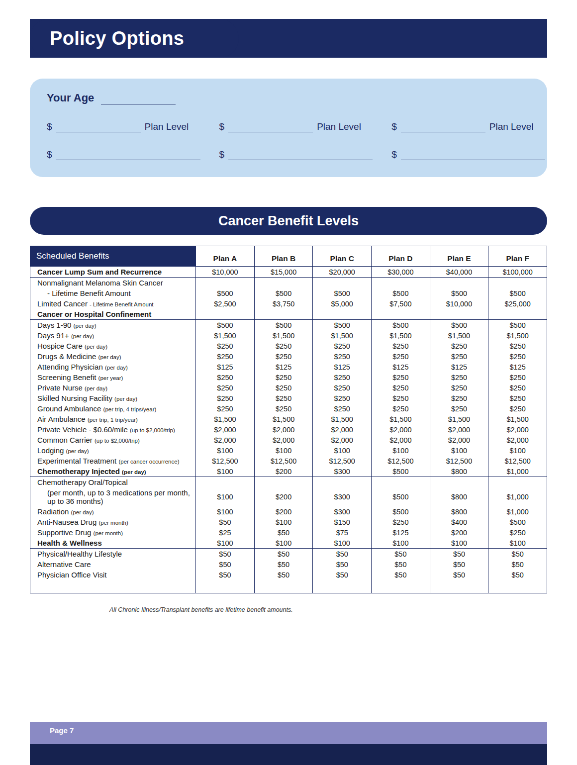Policy Options
Your Age
$ Plan Level
$
$ Plan Level
$
$ Plan Level
$
Cancer Benefit Levels
| Scheduled Benefits | Plan A | Plan B | Plan C | Plan D | Plan E | Plan F |
| --- | --- | --- | --- | --- | --- | --- |
| Cancer Lump Sum and Recurrence | $10,000 | $15,000 | $20,000 | $30,000 | $40,000 | $100,000 |
| Nonmalignant Melanoma Skin Cancer | | | | | | |
| - Lifetime Benefit Amount | $500 | $500 | $500 | $500 | $500 | $500 |
| Limited Cancer - Lifetime Benefit Amount | $2,500 | $3,750 | $5,000 | $7,500 | $10,000 | $25,000 |
| Cancer or Hospital Confinement | | | | | | |
| Days 1-90 (per day) | $500 | $500 | $500 | $500 | $500 | $500 |
| Days 91+ (per day) | $1,500 | $1,500 | $1,500 | $1,500 | $1,500 | $1,500 |
| Hospice Care (per day) | $250 | $250 | $250 | $250 | $250 | $250 |
| Drugs & Medicine (per day) | $250 | $250 | $250 | $250 | $250 | $250 |
| Attending Physician (per day) | $125 | $125 | $125 | $125 | $125 | $125 |
| Screening Benefit (per year) | $250 | $250 | $250 | $250 | $250 | $250 |
| Private Nurse (per day) | $250 | $250 | $250 | $250 | $250 | $250 |
| Skilled Nursing Facility (per day) | $250 | $250 | $250 | $250 | $250 | $250 |
| Ground Ambulance (per trip, 4 trips/year) | $250 | $250 | $250 | $250 | $250 | $250 |
| Air Ambulance (per trip, 1 trip/year) | $1,500 | $1,500 | $1,500 | $1,500 | $1,500 | $1,500 |
| Private Vehicle - $0.60/mile (up to $2,000/trip) | $2,000 | $2,000 | $2,000 | $2,000 | $2,000 | $2,000 |
| Common Carrier (up to $2,000/trip) | $2,000 | $2,000 | $2,000 | $2,000 | $2,000 | $2,000 |
| Lodging (per day) | $100 | $100 | $100 | $100 | $100 | $100 |
| Experimental Treatment (per cancer occurrence) | $12,500 | $12,500 | $12,500 | $12,500 | $12,500 | $12,500 |
| Chemotherapy Injected (per day) | $100 | $200 | $300 | $500 | $800 | $1,000 |
| Chemotherapy Oral/Topical | | | | | | |
| (per month, up to 3 medications per month, up to 36 months) | $100 | $200 | $300 | $500 | $800 | $1,000 |
| Radiation (per day) | $100 | $200 | $300 | $500 | $800 | $1,000 |
| Anti-Nausea Drug (per month) | $50 | $100 | $150 | $250 | $400 | $500 |
| Supportive Drug (per month) | $25 | $50 | $75 | $125 | $200 | $250 |
| Health & Wellness | $100 | $100 | $100 | $100 | $100 | $100 |
| Physical/Healthy Lifestyle | $50 | $50 | $50 | $50 | $50 | $50 |
| Alternative Care | $50 | $50 | $50 | $50 | $50 | $50 |
| Physician Office Visit | $50 | $50 | $50 | $50 | $50 | $50 |
All Chronic Illness/Transplant benefits are lifetime benefit amounts.
Page 7